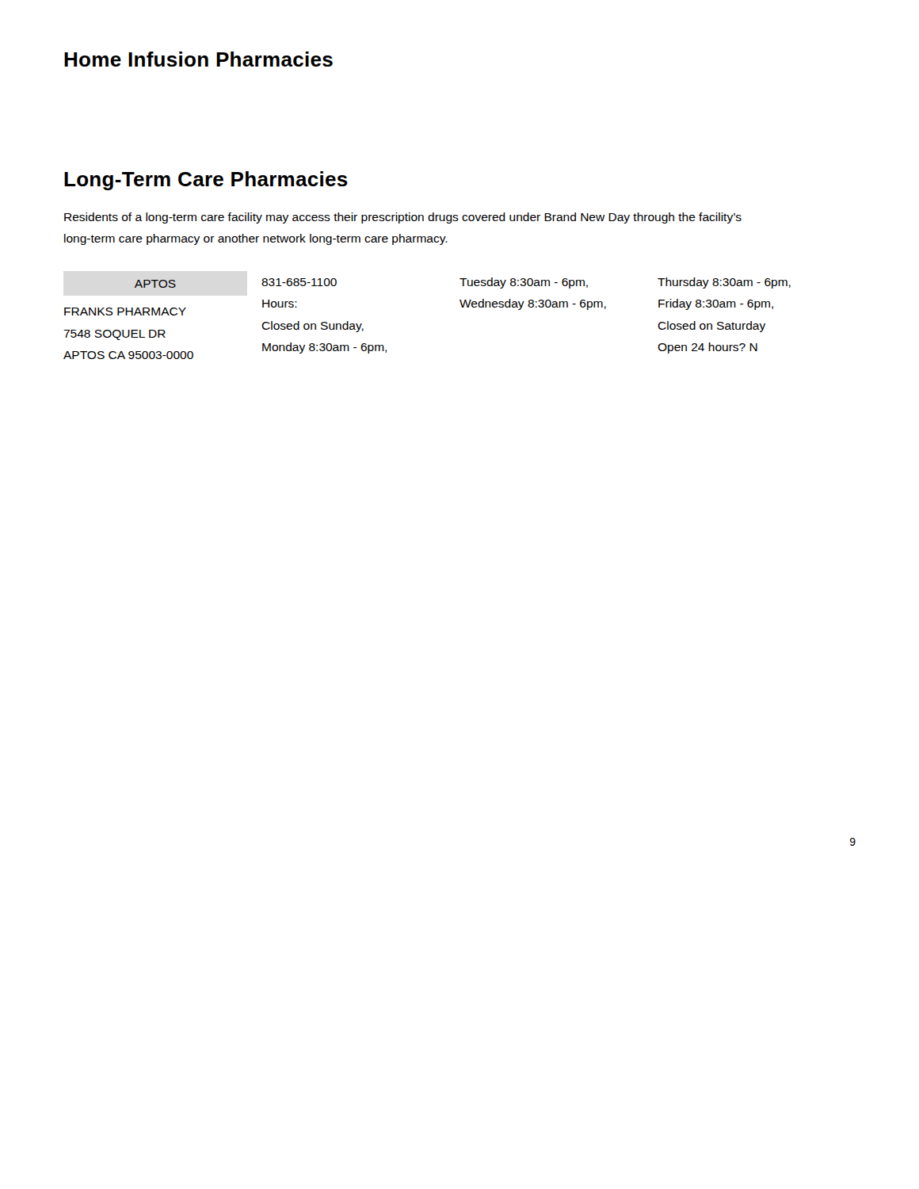Home Infusion Pharmacies
Long-Term Care Pharmacies
Residents of a long-term care facility may access their prescription drugs covered under Brand New Day through the facility’s long-term care pharmacy or another network long-term care pharmacy.
APTOS
FRANKS PHARMACY
7548 SOQUEL DR
APTOS CA 95003-0000
831-685-1100
Hours:
Closed on Sunday,
Monday 8:30am - 6pm,
Tuesday 8:30am - 6pm,
Wednesday 8:30am - 6pm,
Thursday 8:30am - 6pm,
Friday 8:30am - 6pm,
Closed on Saturday
Open 24 hours? N
9